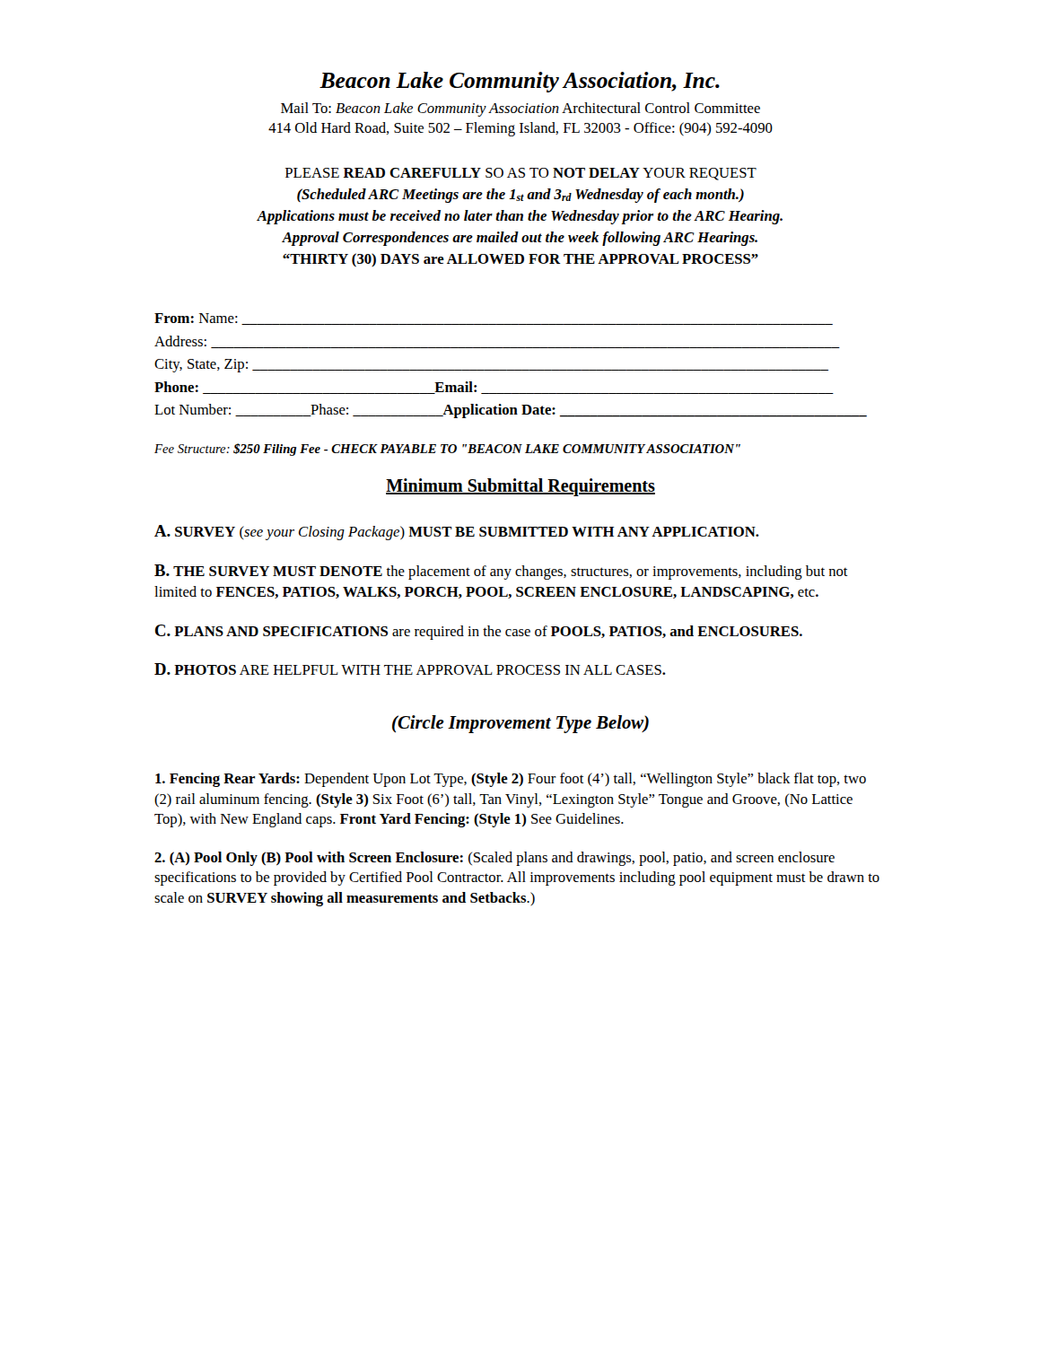Beacon Lake Community Association, Inc.
Mail To: Beacon Lake Community Association Architectural Control Committee
414 Old Hard Road, Suite 502 – Fleming Island, FL 32003 - Office: (904) 592-4090
PLEASE READ CAREFULLY SO AS TO NOT DELAY YOUR REQUEST
(Scheduled ARC Meetings are the 1st and 3rd Wednesday of each month.)
Applications must be received no later than the Wednesday prior to the ARC Hearing.
Approval Correspondences are mailed out the week following ARC Hearings.
“THIRTY (30) DAYS are ALLOWED FOR THE APPROVAL PROCESS”
From: Name: _______________________________________________________________________________
Address: ____________________________________________________________________________________
City, State, Zip: _____________________________________________________________________________
Phone: _______________________________Email: _______________________________________________
Lot Number: __________Phase: ____________Application Date: _________________________________________
Fee Structure: $250 Filing Fee - CHECK PAYABLE TO "BEACON LAKE COMMUNITY ASSOCIATION"
Minimum Submittal Requirements
A. SURVEY (see your Closing Package) MUST BE SUBMITTED WITH ANY APPLICATION.
B. THE SURVEY MUST DENOTE the placement of any changes, structures, or improvements, including but not limited to FENCES, PATIOS, WALKS, PORCH, POOL, SCREEN ENCLOSURE, LANDSCAPING, etc.
C. PLANS AND SPECIFICATIONS are required in the case of POOLS, PATIOS, and ENCLOSURES.
D. PHOTOS ARE HELPFUL WITH THE APPROVAL PROCESS IN ALL CASES.
(Circle Improvement Type Below)
1. Fencing Rear Yards: Dependent Upon Lot Type, (Style 2) Four foot (4’) tall, “Wellington Style” black flat top, two (2) rail aluminum fencing. (Style 3) Six Foot (6’) tall, Tan Vinyl, “Lexington Style” Tongue and Groove, (No Lattice Top), with New England caps. Front Yard Fencing: (Style 1) See Guidelines.
2. (A) Pool Only (B) Pool with Screen Enclosure: (Scaled plans and drawings, pool, patio, and screen enclosure specifications to be provided by Certified Pool Contractor. All improvements including pool equipment must be drawn to scale on SURVEY showing all measurements and Setbacks.)